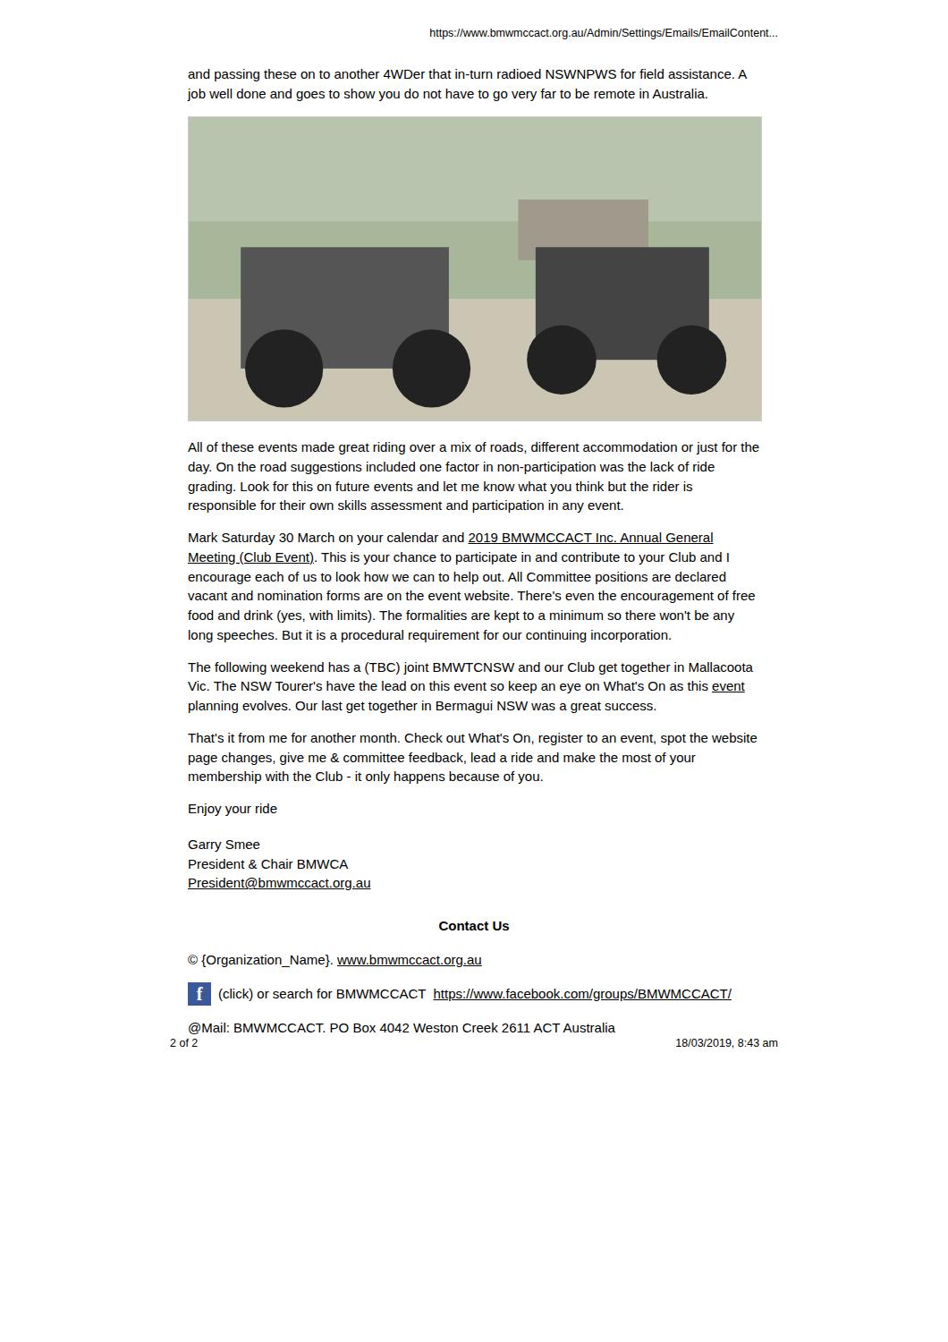https://www.bmwmccact.org.au/Admin/Settings/Emails/EmailContent...
and passing these on to another 4WDer that in-turn radioed NSWNPWS for field assistance. A job well done and goes to show you do not have to go very far to be remote in Australia.
All of these events made great riding over a mix of roads, different accommodation or just for the day. On the road suggestions included one factor in non-participation was the lack of ride grading. Look for this on future events and let me know what you think but the rider is responsible for their own skills assessment and participation in any event.
Mark Saturday 30 March on your calendar and 2019 BMWMCCACT Inc. Annual General Meeting (Club Event). This is your chance to participate in and contribute to your Club and I encourage each of us to look how we can to help out. All Committee positions are declared vacant and nomination forms are on the event website. There's even the encouragement of free food and drink (yes, with limits). The formalities are kept to a minimum so there won't be any long speeches. But it is a procedural requirement for our continuing incorporation.
The following weekend has a (TBC) joint BMWTCNSW and our Club get together in Mallacoota Vic. The NSW Tourer's have the lead on this event so keep an eye on What's On as this event planning evolves. Our last get together in Bermagui NSW was a great success.
That's it from me for another month. Check out What's On, register to an event, spot the website page changes, give me & committee feedback, lead a ride and make the most of your membership with the Club - it only happens because of you.
Enjoy your ride
Garry Smee
President & Chair BMWCA
President@bmwmccact.org.au
Contact Us
© {Organization_Name}. www.bmwmccact.org.au
f (click) or search for BMWMCCACT https://www.facebook.com/groups/BMWMCCACT/
@Mail: BMWMCCACT. PO Box 4042 Weston Creek 2611 ACT Australia
2 of 2 18/03/2019, 8:43 am